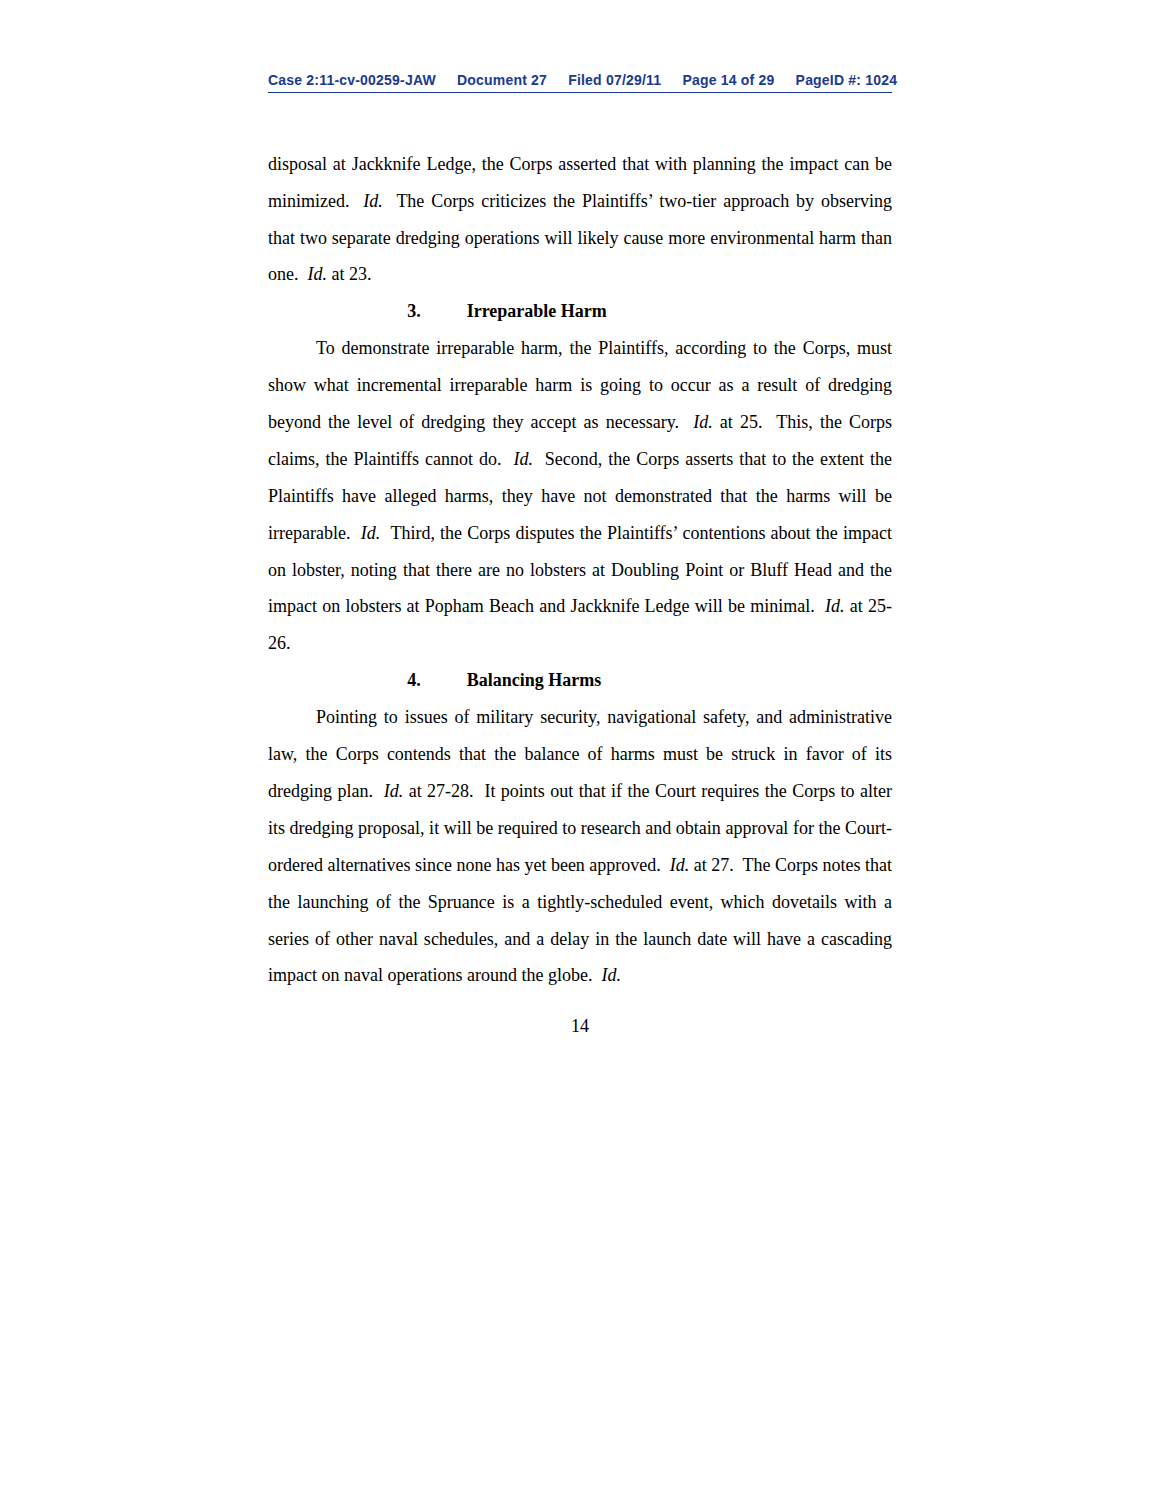Case 2:11-cv-00259-JAW Document 27 Filed 07/29/11 Page 14 of 29 PageID #: 1024
disposal at Jackknife Ledge, the Corps asserted that with planning the impact can be minimized. Id. The Corps criticizes the Plaintiffs’ two-tier approach by observing that two separate dredging operations will likely cause more environmental harm than one. Id. at 23.
3. Irreparable Harm
To demonstrate irreparable harm, the Plaintiffs, according to the Corps, must show what incremental irreparable harm is going to occur as a result of dredging beyond the level of dredging they accept as necessary. Id. at 25. This, the Corps claims, the Plaintiffs cannot do. Id. Second, the Corps asserts that to the extent the Plaintiffs have alleged harms, they have not demonstrated that the harms will be irreparable. Id. Third, the Corps disputes the Plaintiffs’ contentions about the impact on lobster, noting that there are no lobsters at Doubling Point or Bluff Head and the impact on lobsters at Popham Beach and Jackknife Ledge will be minimal. Id. at 25-26.
4. Balancing Harms
Pointing to issues of military security, navigational safety, and administrative law, the Corps contends that the balance of harms must be struck in favor of its dredging plan. Id. at 27-28. It points out that if the Court requires the Corps to alter its dredging proposal, it will be required to research and obtain approval for the Court-ordered alternatives since none has yet been approved. Id. at 27. The Corps notes that the launching of the Spruance is a tightly-scheduled event, which dovetails with a series of other naval schedules, and a delay in the launch date will have a cascading impact on naval operations around the globe. Id.
14